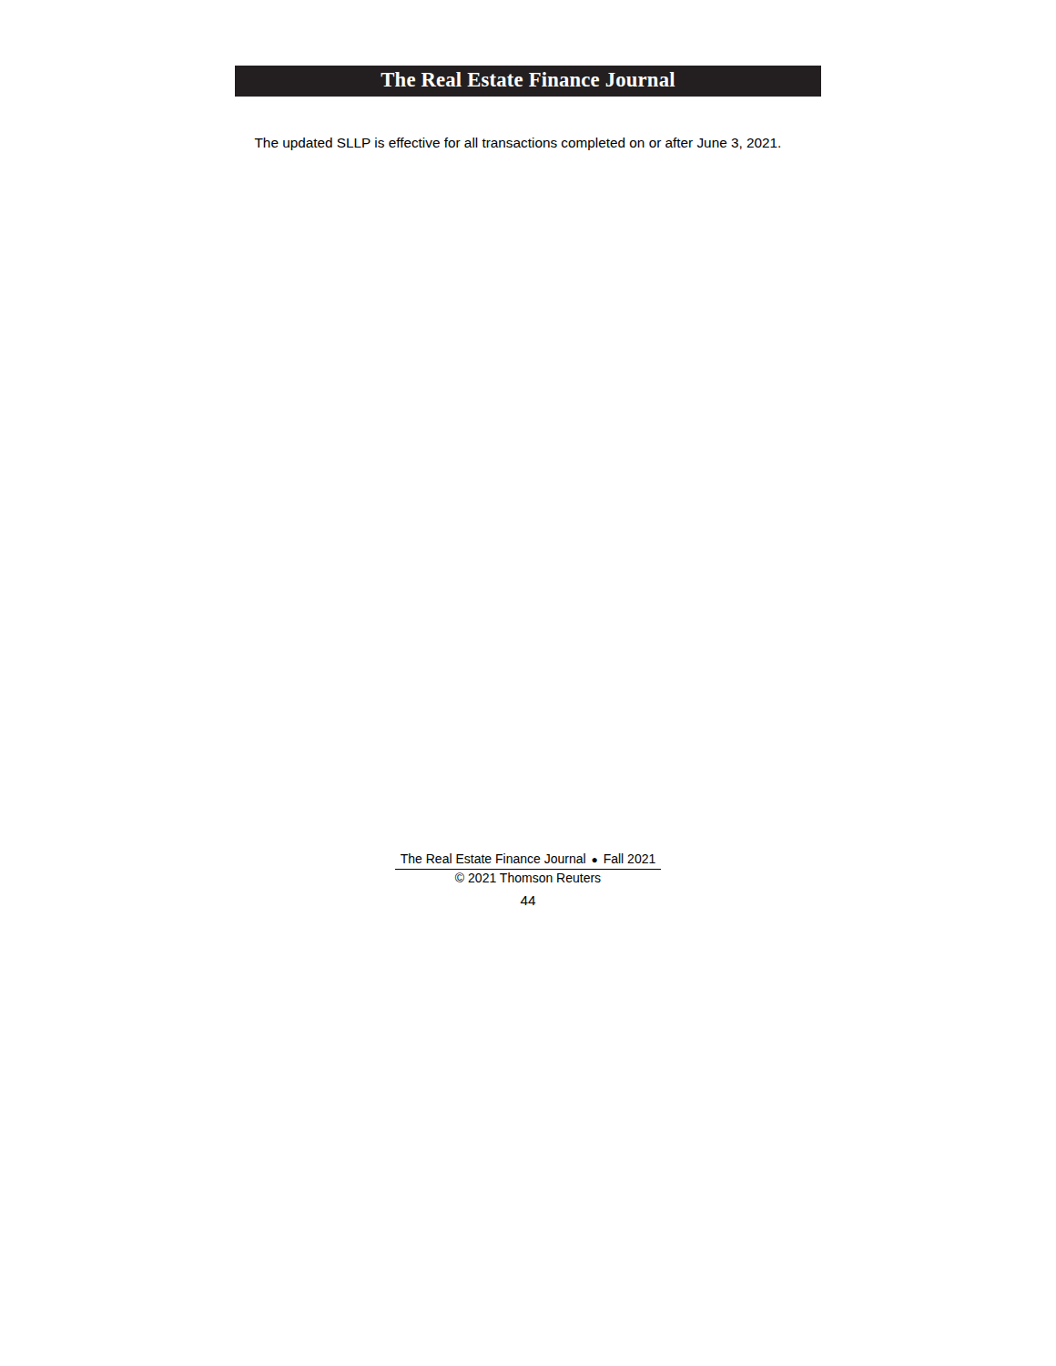The Real Estate Finance Journal
The updated SLLP is effective for all transactions completed on or after June 3, 2021.
The Real Estate Finance Journal ● Fall 2021
© 2021 Thomson Reuters
44